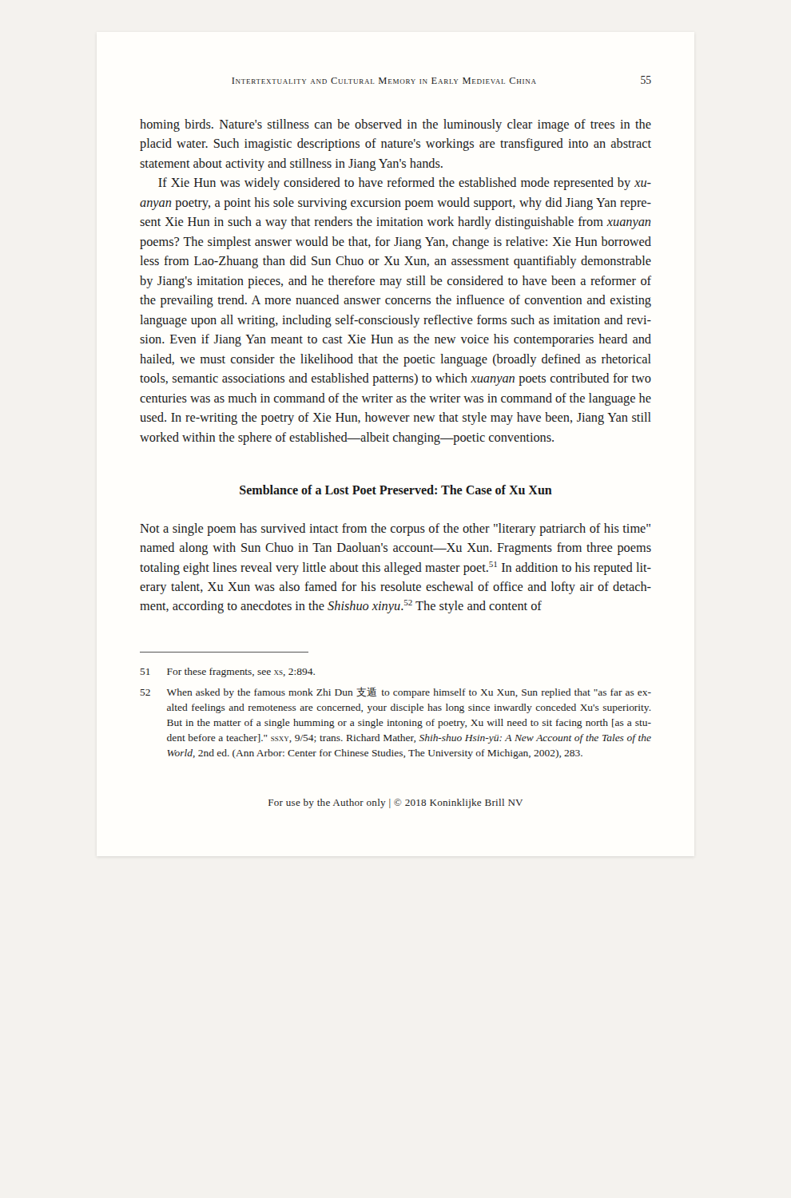Intertextuality and Cultural Memory in Early Medieval China 55
homing birds. Nature's stillness can be observed in the luminously clear image of trees in the placid water. Such imagistic descriptions of nature's workings are transfigured into an abstract statement about activity and stillness in Jiang Yan's hands.
If Xie Hun was widely considered to have reformed the established mode represented by xuanyan poetry, a point his sole surviving excursion poem would support, why did Jiang Yan represent Xie Hun in such a way that renders the imitation work hardly distinguishable from xuanyan poems? The simplest answer would be that, for Jiang Yan, change is relative: Xie Hun borrowed less from Lao-Zhuang than did Sun Chuo or Xu Xun, an assessment quantifiably demonstrable by Jiang's imitation pieces, and he therefore may still be considered to have been a reformer of the prevailing trend. A more nuanced answer concerns the influence of convention and existing language upon all writing, including self-consciously reflective forms such as imitation and revision. Even if Jiang Yan meant to cast Xie Hun as the new voice his contemporaries heard and hailed, we must consider the likelihood that the poetic language (broadly defined as rhetorical tools, semantic associations and established patterns) to which xuanyan poets contributed for two centuries was as much in command of the writer as the writer was in command of the language he used. In re-writing the poetry of Xie Hun, however new that style may have been, Jiang Yan still worked within the sphere of established—albeit changing—poetic conventions.
Semblance of a Lost Poet Preserved: The Case of Xu Xun
Not a single poem has survived intact from the corpus of the other "literary patriarch of his time" named along with Sun Chuo in Tan Daoluan's account—Xu Xun. Fragments from three poems totaling eight lines reveal very little about this alleged master poet.51 In addition to his reputed literary talent, Xu Xun was also famed for his resolute eschewal of office and lofty air of detachment, according to anecdotes in the Shishuo xinyu.52 The style and content of
51 For these fragments, see xs, 2:894.
52 When asked by the famous monk Zhi Dun 支遁 to compare himself to Xu Xun, Sun replied that "as far as exalted feelings and remoteness are concerned, your disciple has long since inwardly conceded Xu's superiority. But in the matter of a single humming or a single intoning of poetry, Xu will need to sit facing north [as a student before a teacher]." ssxy, 9/54; trans. Richard Mather, Shih-shuo Hsin-yü: A New Account of the Tales of the World, 2nd ed. (Ann Arbor: Center for Chinese Studies, The University of Michigan, 2002), 283.
For use by the Author only | © 2018 Koninklijke Brill NV